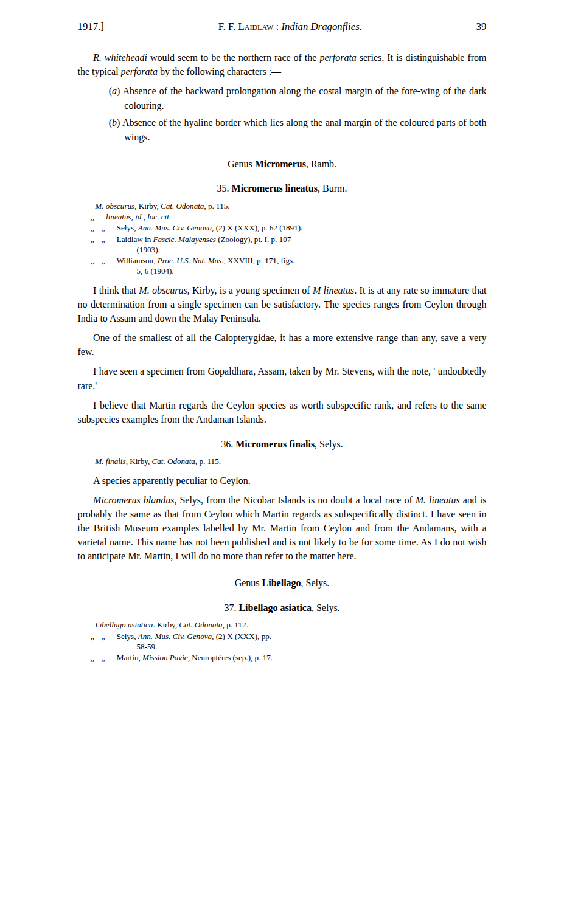1917.] F. F. Laidlaw : Indian Dragonflies. 39
R. whiteheadi would seem to be the northern race of the perforata series. It is distinguishable from the typical perforata by the following characters :—
(a) Absence of the backward prolongation along the costal margin of the fore-wing of the dark colouring.
(b) Absence of the hyaline border which lies along the anal margin of the coloured parts of both wings.
Genus Micromerus, Ramb.
35. Micromerus lineatus, Burm.
M. obscurus, Kirby, Cat. Odonata, p. 115. ,, lineatus, id., loc. cit. ,, ,, Selys, Ann. Mus. Civ. Genova, (2) X (XXX), p. 62 (1891). ,, ,, Laidlaw in Fascic. Malayenses (Zoology), pt. I. p. 107 (1903). ,, ,, Williamson, Proc. U.S. Nat. Mus., XXVIII, p. 171, figs. 5, 6 (1904).
I think that M. obscurus, Kirby, is a young specimen of M lineatus. It is at any rate so immature that no determination from a single specimen can be satisfactory. The species ranges from Ceylon through India to Assam and down the Malay Peninsula.
One of the smallest of all the Calopterygidae, it has a more extensive range than any, save a very few.
I have seen a specimen from Gopaldhara, Assam, taken by Mr. Stevens, with the note, ' undoubtedly rare.'
I believe that Martin regards the Ceylon species as worth subspecific rank, and refers to the same subspecies examples from the Andaman Islands.
36. Micromerus finalis, Selys.
M. finalis, Kirby, Cat. Odonata, p. 115.
A species apparently peculiar to Ceylon.
Micromerus blandus, Selys, from the Nicobar Islands is no doubt a local race of M. lineatus and is probably the same as that from Ceylon which Martin regards as subspecifically distinct. I have seen in the British Museum examples labelled by Mr. Martin from Ceylon and from the Andamans, with a varietal name. This name has not been published and is not likely to be for some time. As I do not wish to anticipate Mr. Martin, I will do no more than refer to the matter here.
Genus Libellago, Selys.
37. Libellago asiatica, Selys.
Libellago asiatica. Kirby, Cat. Odonata, p. 112. ,, ,, Selys, Ann. Mus. Civ. Genova, (2) X (XXX), pp. 58-59. ,, ,, Martin, Mission Pavie, Neuroptères (sep.), p. 17.